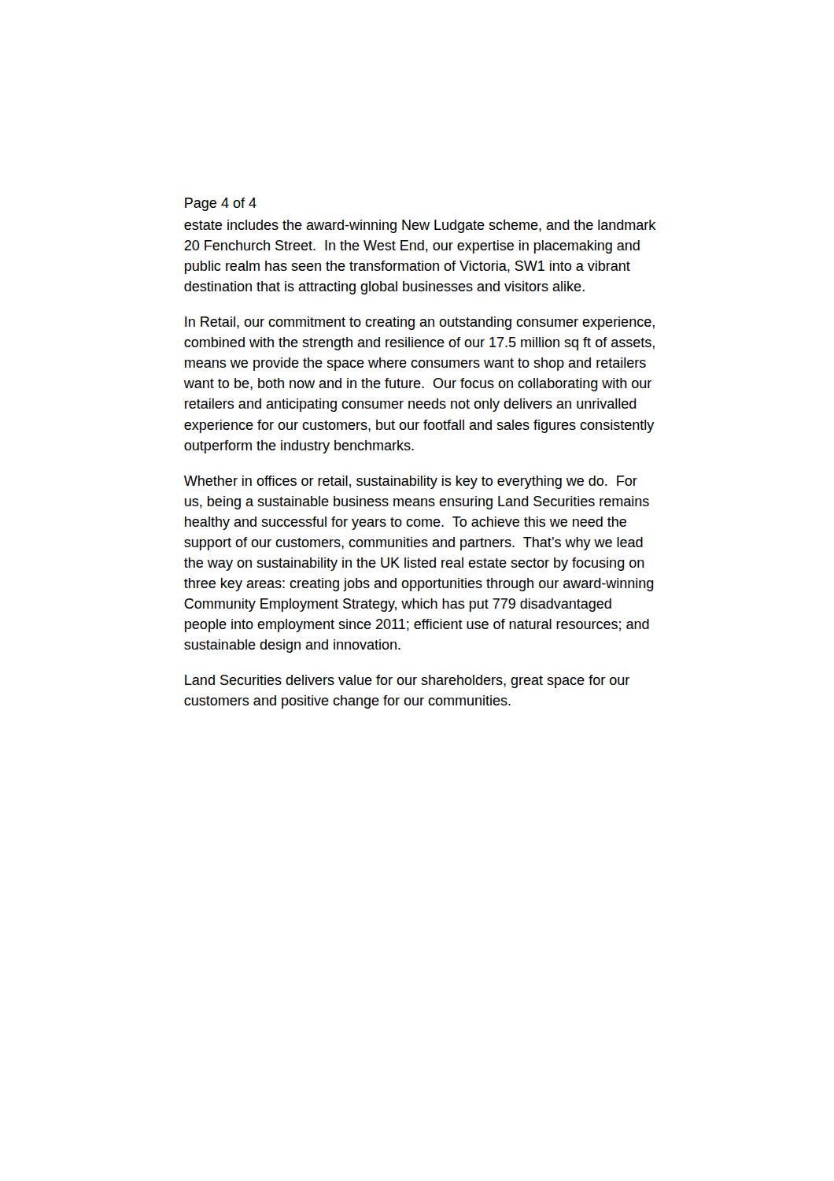Page 4 of 4
estate includes the award-winning New Ludgate scheme, and the landmark 20 Fenchurch Street. In the West End, our expertise in placemaking and public realm has seen the transformation of Victoria, SW1 into a vibrant destination that is attracting global businesses and visitors alike.
In Retail, our commitment to creating an outstanding consumer experience, combined with the strength and resilience of our 17.5 million sq ft of assets, means we provide the space where consumers want to shop and retailers want to be, both now and in the future. Our focus on collaborating with our retailers and anticipating consumer needs not only delivers an unrivalled experience for our customers, but our footfall and sales figures consistently outperform the industry benchmarks.
Whether in offices or retail, sustainability is key to everything we do. For us, being a sustainable business means ensuring Land Securities remains healthy and successful for years to come. To achieve this we need the support of our customers, communities and partners. That’s why we lead the way on sustainability in the UK listed real estate sector by focusing on three key areas: creating jobs and opportunities through our award-winning Community Employment Strategy, which has put 779 disadvantaged people into employment since 2011; efficient use of natural resources; and sustainable design and innovation.
Land Securities delivers value for our shareholders, great space for our customers and positive change for our communities.